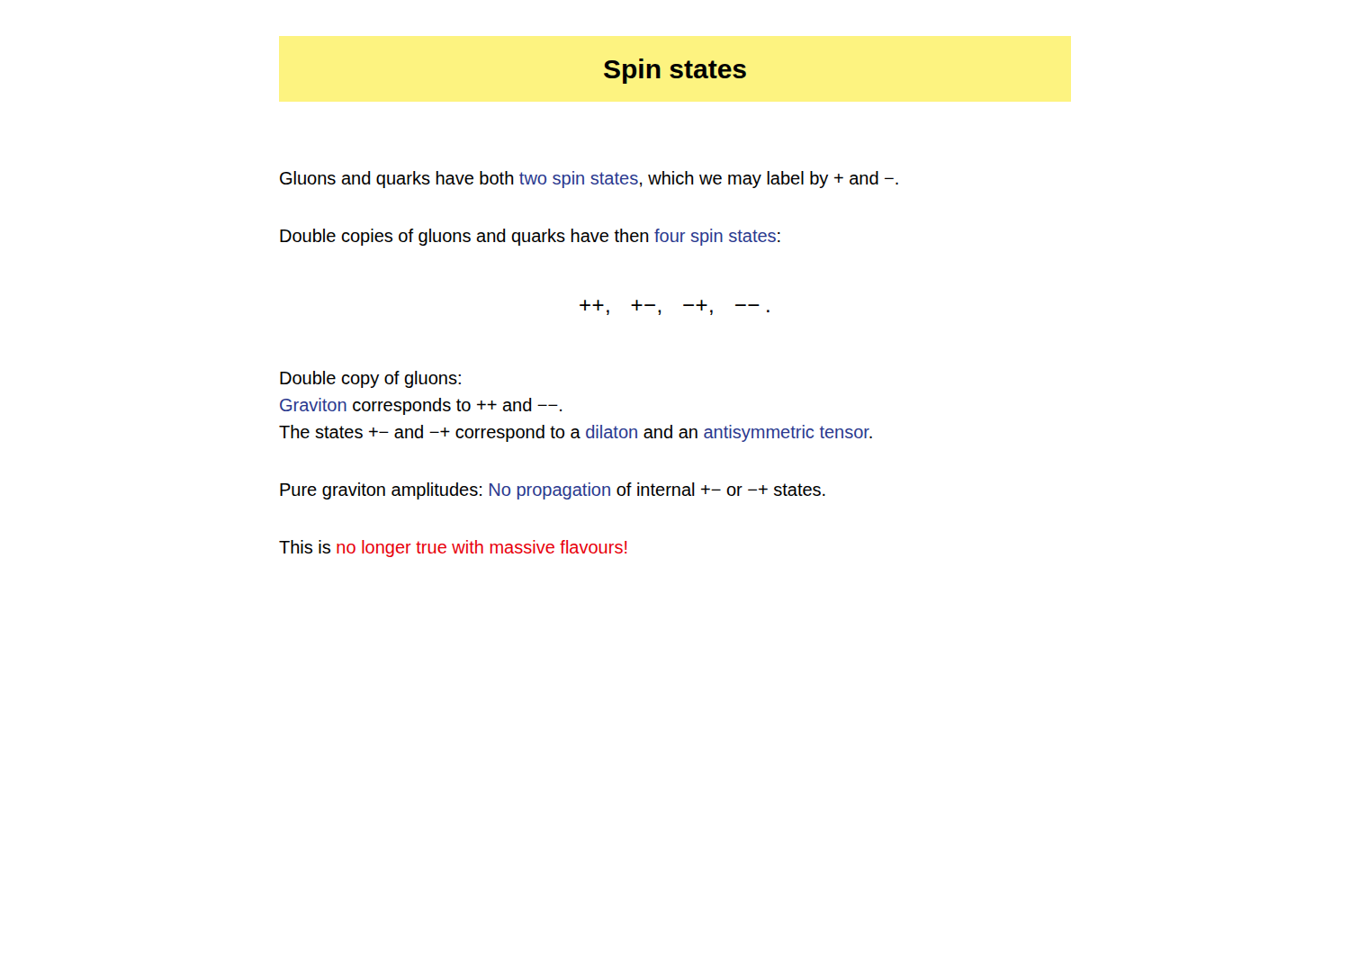Spin states
Gluons and quarks have both two spin states, which we may label by + and −.
Double copies of gluons and quarks have then four spin states:
++, +−, −+, −− .
Double copy of gluons:
Graviton corresponds to ++ and −−.
The states +− and −+ correspond to a dilaton and an antisymmetric tensor.
Pure graviton amplitudes: No propagation of internal +− or −+ states.
This is no longer true with massive flavours!